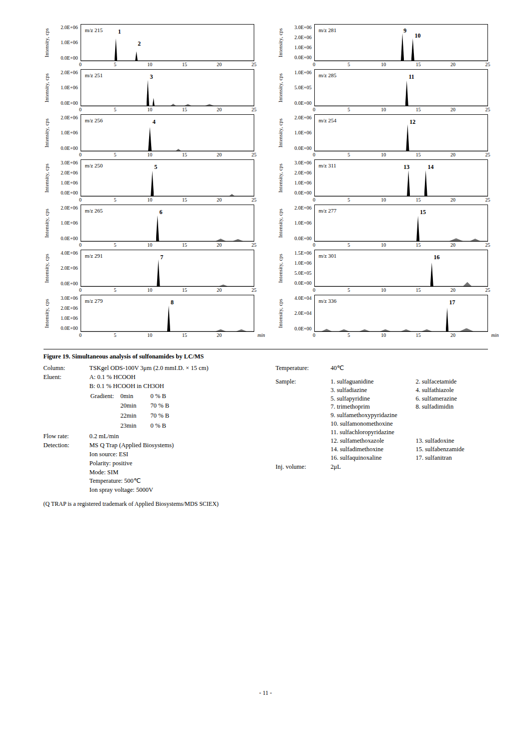Intensity, cps
2.0E+061.0E+060.0E+00
m/z 215
1
2
0 5 10 15 20 25
Intensity, cps
2.0E+061.0E+060.0E+00
m/z 251
3
0 5 10 15 20 25
Intensity, cps
2.0E+061.0E+060.0E+00
m/z 256
4
0 5 10 15 20 25
Intensity, cps
3.0E+062.0E+061.0E+060.0E+00
m/z 250
5
0 5 10 15 20 25
Intensity, cps
2.0E+061.0E+060.0E+00
m/z 265
6
0 5 10 15 20 25
Intensity, cps
4.0E+062.0E+060.0E+00
m/z 291
7
0 5 10 15 20 25
Intensity, cps
3.0E+062.0E+061.0E+060.0E+00
m/z 279
8
0 5 10 15 20 min
Intensity, cps
3.0E+062.0E+061.0E+060.0E+00
m/z 281
9
10
0 5 10 15 20 25
Intensity, cps
1.0E+065.0E+050.0E+00
m/z 285
11
0 5 10 15 20 25
Intensity, cps
2.0E+061.0E+060.0E+00
m/z 254
12
0 5 10 15 20 25
Intensity, cps
3.0E+062.0E+061.0E+060.0E+00
m/z 311
13
14
0 5 10 15 20 25
Intensity, cps
2.0E+061.0E+060.0E+00
m/z 277
15
0 5 10 15 20 25
Intensity, cps
1.5E+061.0E+065.0E+050.0E+00
m/z 301
16
0 5 10 15 20 25
Intensity, cps
4.0E+042.0E+040.0E+00
m/z 336
17
0 5 10 15 20 min
Figure 19. Simultaneous analysis of sulfonamides by LC/MS
| Column: | TSKgel ODS-100V 3μm (2.0 mmI.D. × 15 cm) |
| Eluent: | A: 0.1 % HCOOH |
| | B: 0.1 % HCOOH in CH3OH |
| | / Gradient: / 0min / 0 % B / / / 20min / 70 % B / / / 22min / 70 % B / / / 23min / 0 % B / |
| Flow rate: | 0.2 mL/min |
| Detection: | MS Q Trap (Applied Biosystems) |
| | Ion source: ESI |
| | Polarity: positive |
| | Mode: SIM |
| | Temperature: 500℃ |
| | Ion spray voltage: 5000V |
| Temperature: | 40℃ |
| Sample: | 1. sulfaguanidine 2. sulfacetamide 3. sulfadiazine 4. sulfathiazole 5. sulfapyridine 6. sulfamerazine 7. trimethoprim 8. sulfadimidin 9. sulfamethoxypyridazine 10. sulfamonomethoxine 11. sulfachloropyridazine 12. sulfamethoxazole 13. sulfadoxine 14. sulfadimethoxine 15. sulfabenzamide 16. sulfaquinoxaline 17. sulfanitran |
| Inj. volume: | 2μL |
(Q TRAP is a registered trademark of Applied Biosystems/MDS SCIEX)
- 11 -